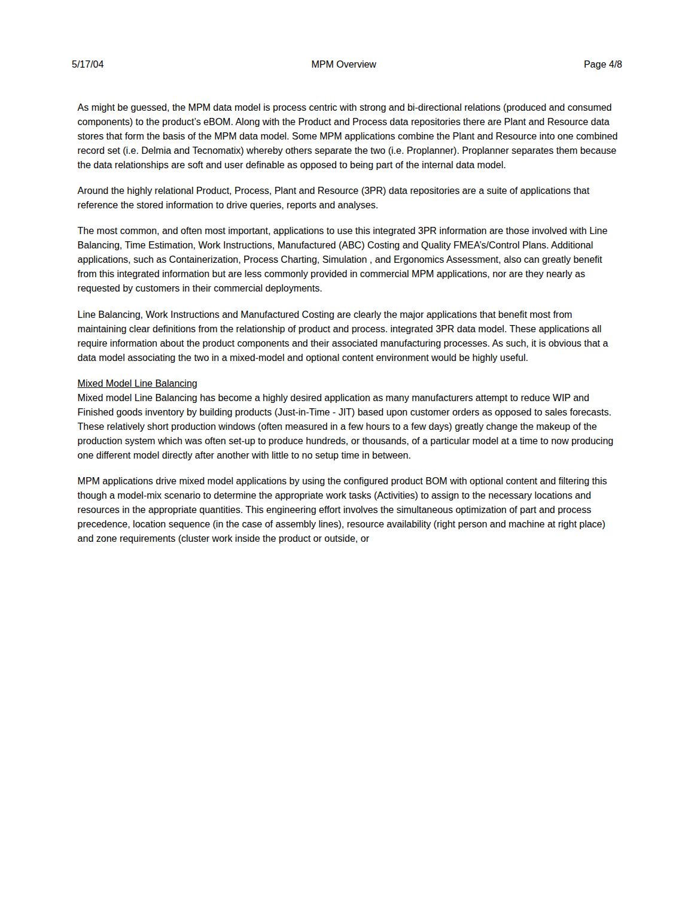5/17/04 MPM Overview Page 4/8
As might be guessed, the MPM data model is process centric with strong and bi-directional relations (produced and consumed components) to the product’s eBOM. Along with the Product and Process data repositories there are Plant and Resource data stores that form the basis of the MPM data model. Some MPM applications combine the Plant and Resource into one combined record set (i.e. Delmia and Tecnomatix) whereby others separate the two (i.e. Proplanner). Proplanner separates them because the data relationships are soft and user definable as opposed to being part of the internal data model.
Around the highly relational Product, Process, Plant and Resource (3PR) data repositories are a suite of applications that reference the stored information to drive queries, reports and analyses.
The most common, and often most important, applications to use this integrated 3PR information are those involved with Line Balancing, Time Estimation, Work Instructions, Manufactured (ABC) Costing and Quality FMEA’s/Control Plans. Additional applications, such as Containerization, Process Charting, Simulation , and Ergonomics Assessment, also can greatly benefit from this integrated information but are less commonly provided in commercial MPM applications, nor are they nearly as requested by customers in their commercial deployments.
Line Balancing, Work Instructions and Manufactured Costing are clearly the major applications that benefit most from maintaining clear definitions from the relationship of product and process. integrated 3PR data model. These applications all require information about the product components and their associated manufacturing processes. As such, it is obvious that a data model associating the two in a mixed-model and optional content environment would be highly useful.
Mixed Model Line Balancing
Mixed model Line Balancing has become a highly desired application as many manufacturers attempt to reduce WIP and Finished goods inventory by building products (Just-in-Time - JIT) based upon customer orders as opposed to sales forecasts. These relatively short production windows (often measured in a few hours to a few days) greatly change the makeup of the production system which was often set-up to produce hundreds, or thousands, of a particular model at a time to now producing one different model directly after another with little to no setup time in between.
MPM applications drive mixed model applications by using the configured product BOM with optional content and filtering this though a model-mix scenario to determine the appropriate work tasks (Activities) to assign to the necessary locations and resources in the appropriate quantities. This engineering effort involves the simultaneous optimization of part and process precedence, location sequence (in the case of assembly lines), resource availability (right person and machine at right place) and zone requirements (cluster work inside the product or outside, or